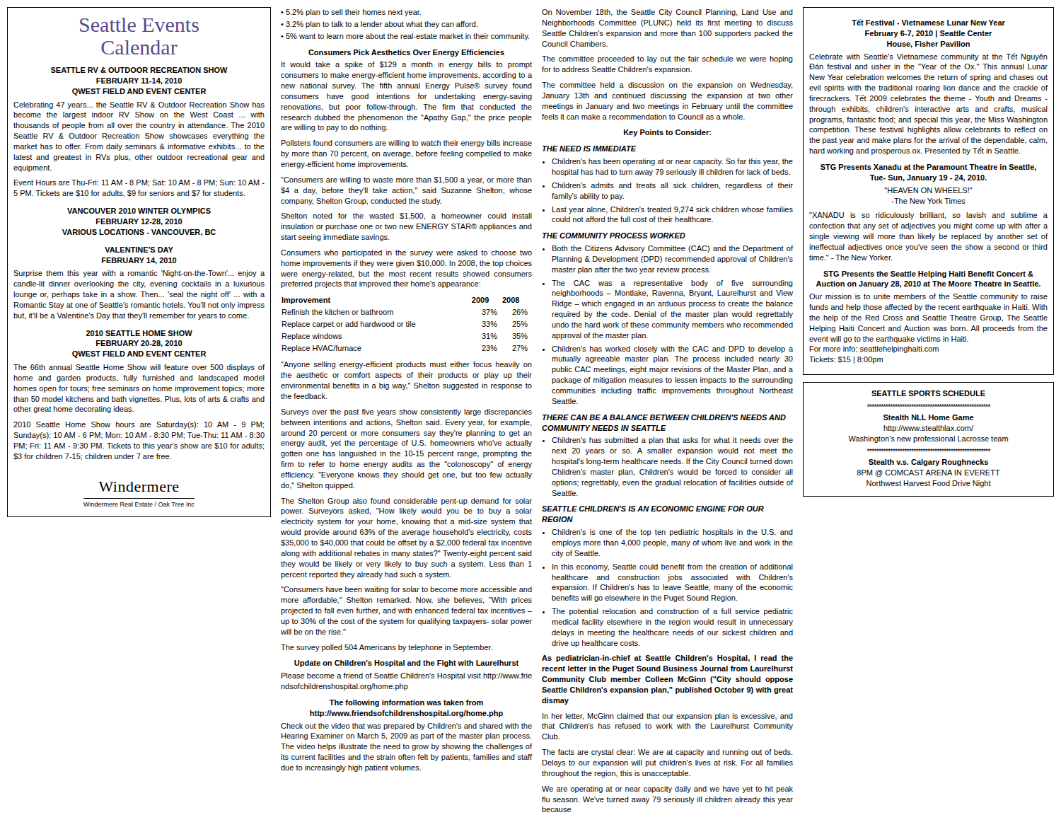Seattle Events
Calendar
Seattle RV & Outdoor Recreation Show
February 11-14, 2010
Qwest Field and Event Center
Celebrating 47 years... the Seattle RV & Outdoor Recreation Show has become the largest indoor RV Show on the West Coast ... with thousands of people from all over the country in attendance. The 2010 Seattle RV & Outdoor Recreation Show showcases everything the market has to offer. From daily seminars & informative exhibits... to the latest and greatest in RVs plus, other outdoor recreational gear and equipment.
Event Hours are Thu-Fri: 11 AM - 8 PM; Sat: 10 AM - 8 PM; Sun: 10 AM - 5 PM. Tickets are $10 for adults, $9 for seniors and $7 for students.
Vancouver 2010 Winter Olympics
February 12-28, 2010
Various Locations - Vancouver, BC
Valentine's Day
February 14, 2010
Surprise them this year with a romantic 'Night-on-the-Town'... enjoy a candle-lit dinner overlooking the city, evening cocktails in a luxurious lounge or, perhaps take in a show. Then... 'seal the night off' ... with a Romantic Stay at one of Seattle's romantic hotels. You'll not only impress but, it'll be a Valentine's Day that they'll remember for years to come.
2010 Seattle Home Show
February 20-28, 2010
Qwest Field and Event Center
The 66th annual Seattle Home Show will feature over 500 displays of home and garden products, fully furnished and landscaped model homes open for tours; free seminars on home improvement topics; more than 50 model kitchens and bath vignettes. Plus, lots of arts & crafts and other great home decorating ideas.
2010 Seattle Home Show hours are Saturday(s): 10 AM - 9 PM; Sunday(s): 10 AM - 6 PM; Mon: 10 AM - 8:30 PM; Tue-Thu: 11 AM - 8:30 PM; Fri: 11 AM - 9:30 PM. Tickets to this year's show are $10 for adults; $3 for children 7-15; children under 7 are free.
Windermere
Windermere Real Estate / Oak Tree Inc
5.2% plan to sell their homes next year.
3.2% plan to talk to a lender about what they can afford.
5% want to learn more about the real-estate market in their community.
Consumers Pick Aesthetics Over Energy Efficiencies
It would take a spike of $129 a month in energy bills to prompt consumers to make energy-efficient home improvements, according to a new national survey. The fifth annual Energy Pulse® survey found consumers have good intentions for undertaking energy-saving renovations, but poor follow-through. The firm that conducted the research dubbed the phenomenon the "Apathy Gap," the price people are willing to pay to do nothing.
Pollsters found consumers are willing to watch their energy bills increase by more than 70 percent, on average, before feeling compelled to make energy-efficient home improvements.
"Consumers are willing to waste more than $1,500 a year, or more than $4 a day, before they'll take action," said Suzanne Shelton, whose company, Shelton Group, conducted the study.
Shelton noted for the wasted $1,500, a homeowner could install insulation or purchase one or two new ENERGY STAR® appliances and start seeing immediate savings.
Consumers who participated in the survey were asked to choose two home improvements if they were given $10,000. In 2008, the top choices were energy-related, but the most recent results showed consumers preferred projects that improved their home's appearance:
| Improvement | 2009 | 2008 |
| --- | --- | --- |
| Refinish the kitchen or bathroom | 37% | 26% |
| Replace carpet or add hardwood or tile | 33% | 25% |
| Replace windows | 31% | 35% |
| Replace HVAC/furnace | 23% | 27% |
"Anyone selling energy-efficient products must either focus heavily on the aesthetic or comfort aspects of their products or play up their environmental benefits in a big way," Shelton suggested in response to the feedback.
Surveys over the past five years show consistently large discrepancies between intentions and actions, Shelton said. Every year, for example, around 20 percent or more consumers say they're planning to get an energy audit, yet the percentage of U.S. homeowners who've actually gotten one has languished in the 10-15 percent range, prompting the firm to refer to home energy audits as the "colonoscopy" of energy efficiency. "Everyone knows they should get one, but too few actually do," Shelton quipped.
The Shelton Group also found considerable pent-up demand for solar power. Surveyors asked, "How likely would you be to buy a solar electricity system for your home, knowing that a mid-size system that would provide around 63% of the average household's electricity, costs $35,000 to $40,000 that could be offset by a $2,000 federal tax incentive along with additional rebates in many states?" Twenty-eight percent said they would be likely or very likely to buy such a system. Less than 1 percent reported they already had such a system.
"Consumers have been waiting for solar to become more accessible and more affordable," Shelton remarked. Now, she believes, "With prices projected to fall even further, and with enhanced federal tax incentives – up to 30% of the cost of the system for qualifying taxpayers- solar power will be on the rise."
The survey polled 504 Americans by telephone in September.
Update on Children's Hospital and the Fight with Laurelhurst
Please become a friend of Seattle Children's Hospital visit http://www.friendsofchildrenshospital.org/home.php
The following information was taken from
http://www.friendsofchildrenshospital.org/home.php
Check out the video that was prepared by Children's and shared with the Hearing Examiner on March 5, 2009 as part of the master plan process. The video helps illustrate the need to grow by showing the challenges of its current facilities and the strain often felt by patients, families and staff due to increasingly high patient volumes.
On November 18th, the Seattle City Council Planning, Land Use and Neighborhoods Committee (PLUNC) held its first meeting to discuss Seattle Children's expansion and more than 100 supporters packed the Council Chambers.
The committee proceeded to lay out the fair schedule we were hoping for to address Seattle Children's expansion.
The committee held a discussion on the expansion on Wednesday, January 13th and continued discussing the expansion at two other meetings in January and two meetings in February until the committee feels it can make a recommendation to Council as a whole.
Key Points to Consider:
THE NEED IS IMMEDIATE
Children's has been operating at or near capacity. So far this year, the hospital has had to turn away 79 seriously ill children for lack of beds.
Children's admits and treats all sick children, regardless of their family's ability to pay.
Last year alone, Children's treated 9,274 sick children whose families could not afford the full cost of their healthcare.
THE COMMUNITY PROCESS WORKED
Both the Citizens Advisory Committee (CAC) and the Department of Planning & Development (DPD) recommended approval of Children's master plan after the two year review process.
The CAC was a representative body of five surrounding neighborhoods – Montlake, Ravenna, Bryant, Laurelhurst and View Ridge – which engaged in an arduous process to create the balance required by the code. Denial of the master plan would regrettably undo the hard work of these community members who recommended approval of the master plan.
Children's has worked closely with the CAC and DPD to develop a mutually agreeable master plan. The process included nearly 30 public CAC meetings, eight major revisions of the Master Plan, and a package of mitigation measures to lessen impacts to the surrounding communities including traffic improvements throughout Northeast Seattle.
THERE CAN BE A BALANCE BETWEEN CHILDREN'S NEEDS AND COMMUNITY NEEDS IN SEATTLE
Children's has submitted a plan that asks for what it needs over the next 20 years or so. A smaller expansion would not meet the hospital's long-term healthcare needs. If the City Council turned down Children's master plan, Children's would be forced to consider all options; regrettably, even the gradual relocation of facilities outside of Seattle.
SEATTLE CHILDREN'S IS AN ECONOMIC ENGINE FOR OUR REGION
Children's is one of the top ten pediatric hospitals in the U.S. and employs more than 4,000 people, many of whom live and work in the city of Seattle.
In this economy, Seattle could benefit from the creation of additional healthcare and construction jobs associated with Children's expansion. If Children's has to leave Seattle, many of the economic benefits will go elsewhere in the Puget Sound Region.
The potential relocation and construction of a full service pediatric medical facility elsewhere in the region would result in unnecessary delays in meeting the healthcare needs of our sickest children and drive up healthcare costs.
As pediatrician-in-chief at Seattle Children's Hospital, I read the recent letter in the Puget Sound Business Journal from Laurelhurst Community Club member Colleen McGinn ("City should oppose Seattle Children's expansion plan," published October 9) with great dismay
In her letter, McGinn claimed that our expansion plan is excessive, and that Children's has refused to work with the Laurelhurst Community Club.
The facts are crystal clear: We are at capacity and running out of beds. Delays to our expansion will put children's lives at risk. For all families throughout the region, this is unacceptable.
We are operating at or near capacity daily and we have yet to hit peak flu season. We've turned away 79 seriously ill children already this year because
Tết Festival - Vietnamese Lunar New Year
February 6-7, 2010 | Seattle Center
House, Fisher Pavilion
Celebrate with Seattle's Vietnamese community at the Tết Nguyên Ðán festival and usher in the "Year of the Ox." This annual Lunar New Year celebration welcomes the return of spring and chases out evil spirits with the traditional roaring lion dance and the crackle of firecrackers. Tết 2009 celebrates the theme - Youth and Dreams - through exhibits, children's interactive arts and crafts, musical programs, fantastic food; and special this year, the Miss Washington competition. These festival highlights allow celebrants to reflect on the past year and make plans for the arrival of the dependable, calm, hard working and prosperous ox. Presented by Tết in Seattle.
STG Presents Xanadu at the Paramount Theatre in Seattle,
Tue- Sun, January 19 - 24, 2010.
"HEAVEN ON WHEELS!"
-The New York Times
"XANADU is so ridiculously brilliant, so lavish and sublime a confection that any set of adjectives you might come up with after a single viewing will more than likely be replaced by another set of ineffectual adjectives once you've seen the show a second or third time." - The New Yorker.
STG Presents the Seattle Helping Haiti Benefit Concert & Auction on January 28, 2010 at The Moore Theatre in Seattle.
Our mission is to unite members of the Seattle community to raise funds and help those affected by the recent earthquake in Haiti. With the help of the Red Cross and Seattle Theatre Group, The Seattle Helping Haiti Concert and Auction was born. All proceeds from the event will go to the earthquake victims in Haiti.
For more info: seattlehelpinghaiti.com
Tickets: $15 | 8:00pm
Seattle Sports Schedule
*****************************************************
Stealth NLL Home Game
http://www.stealthlax.com/
Washington's new professional Lacrosse team
*****************************************************
Stealth v.s. Calgary Roughnecks
8PM @ COMCAST ARENA IN EVERETT
Northwest Harvest Food Drive Night